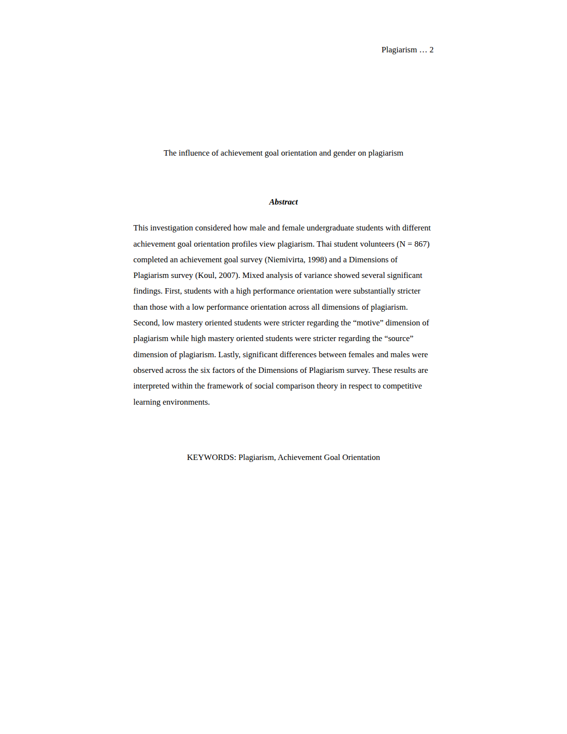Plagiarism … 2
The influence of achievement goal orientation and gender on plagiarism
Abstract
This investigation considered how male and female undergraduate students with different achievement goal orientation profiles view plagiarism. Thai student volunteers (N = 867) completed an achievement goal survey (Niemivirta, 1998) and a Dimensions of Plagiarism survey (Koul, 2007). Mixed analysis of variance showed several significant findings. First, students with a high performance orientation were substantially stricter than those with a low performance orientation across all dimensions of plagiarism. Second, low mastery oriented students were stricter regarding the “motive” dimension of plagiarism while high mastery oriented students were stricter regarding the “source” dimension of plagiarism. Lastly, significant differences between females and males were observed across the six factors of the Dimensions of Plagiarism survey. These results are interpreted within the framework of social comparison theory in respect to competitive learning environments.
KEYWORDS: Plagiarism, Achievement Goal Orientation